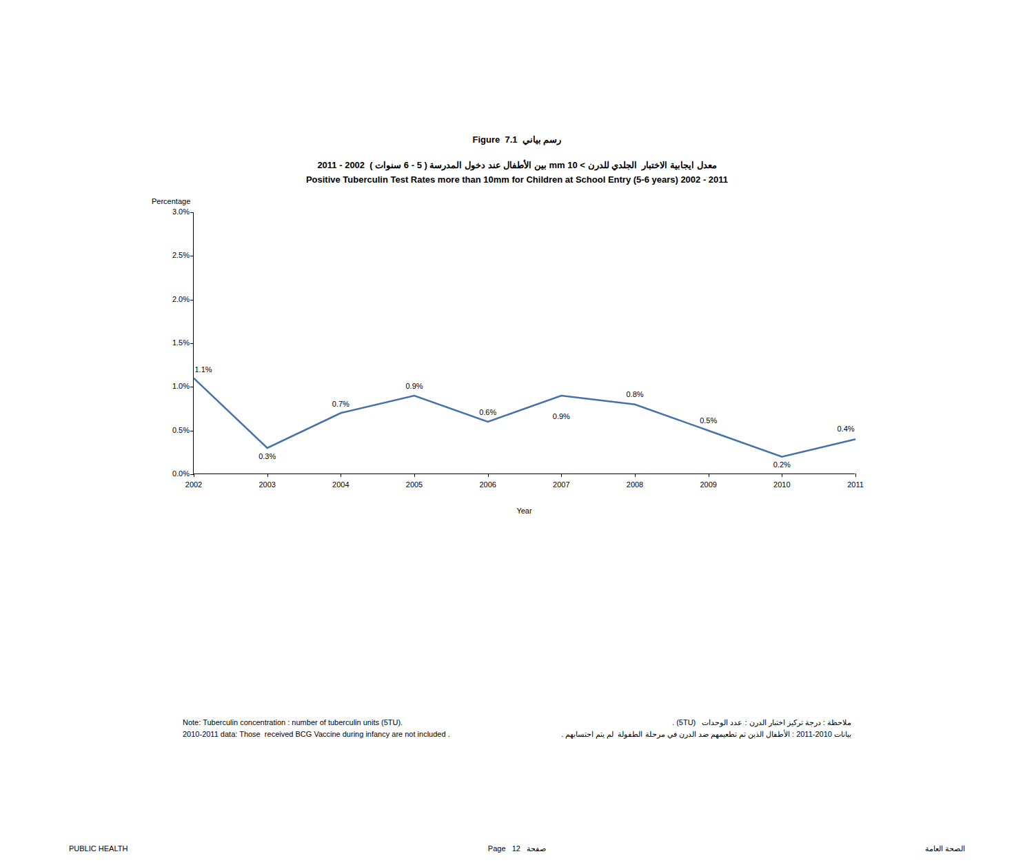Figure 7.1 رسم بياني
معدل ايجابية الاختبار الجلدي للدرن > 10 mm بين الأطفال عند دخول المدرسة ( 5 - 6 سنوات ) 2002 - 2011
Positive Tuberculin Test Rates more than 10mm for Children at School Entry (5-6 years) 2002 - 2011
Percentage
3.0%
2.5%
2.0%
1.5%
1.0%
0.5%
0.0%
2002
2003
2004
2005
2006
2007
2008
2009
2010
2011
Year
1.1%
0.3%
0.7%
0.9%
0.6%
0.9%
0.8%
0.5%
0.2%
0.4%
Note: Tuberculin concentration : number of tuberculin units (5TU).
2010-2011 data: Those received BCG Vaccine during infancy are not included .
ملاحظة : درجة تركيز اختبار الدرن : عدد الوحدات (5TU) .
بيانات 2010-2011 : الأطفال الذين تم تطعيمهم ضد الدرن في مرحلة الطفولة لم يتم احتسابهم .
PUBLIC HEALTH
Page 12 صفحة
الصحة العامة